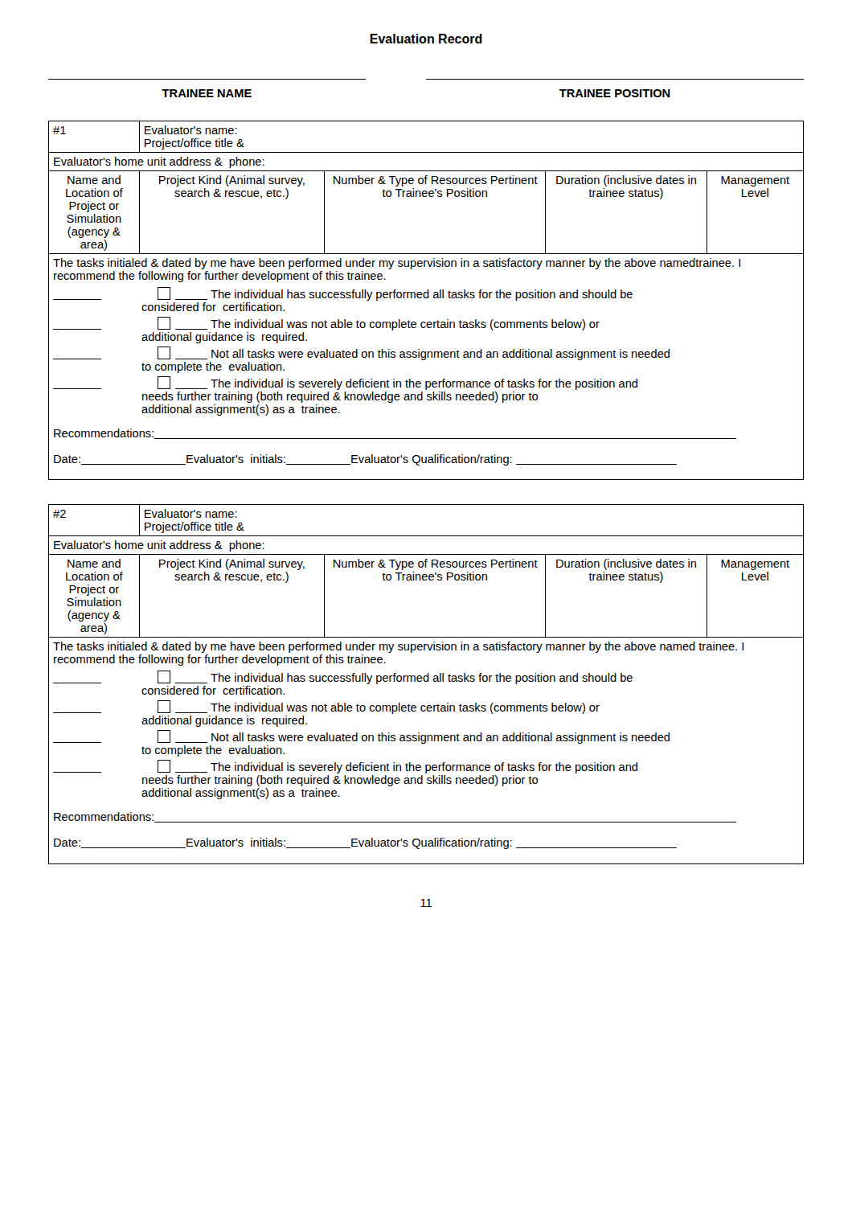Evaluation Record
| TRAINEE NAME | | TRAINEE POSITION |
| #1 | Evaluator's name: Project/office title & |
| Evaluator's home unit address & phone: |
| Name and Location of Project or Simulation (agency & area) | Project Kind (Animal survey, search & rescue, etc.) | Number & Type of Resources Pertinent to Trainee's Position | Duration (inclusive dates in trainee status) | Management Level |
| The tasks initialed & dated by me have been performed under my supervision in a satisfactory manner by the above namedtrainee. I recommend the following for further development of this trainee. The individual has successfully performed all tasks for the position and should be considered for certification. The individual was not able to complete certain tasks (comments below) or additional guidance is required. Not all tasks were evaluated on this assignment and an additional assignment is needed to complete the evaluation. The individual is severely deficient in the performance of tasks for the position and needs further training (both required & knowledge and skills needed) prior to additional assignment(s) as a trainee. Recommendations: Date: Evaluator's initials: Evaluator's Qualification/rating: |
| #2 | Evaluator's name: Project/office title & |
| Evaluator's home unit address & phone: |
| Name and Location of Project or Simulation (agency & area) | Project Kind (Animal survey, search & rescue, etc.) | Number & Type of Resources Pertinent to Trainee's Position | Duration (inclusive dates in trainee status) | Management Level |
| The tasks initialed & dated by me have been performed under my supervision in a satisfactory manner by the above named trainee. I recommend the following for further development of this trainee. The individual has successfully performed all tasks for the position and should be considered for certification. The individual was not able to complete certain tasks (comments below) or additional guidance is required. Not all tasks were evaluated on this assignment and an additional assignment is needed to complete the evaluation. The individual is severely deficient in the performance of tasks for the position and needs further training (both required & knowledge and skills needed) prior to additional assignment(s) as a trainee. Recommendations: Date: Evaluator's initials: Evaluator's Qualification/rating: |
11